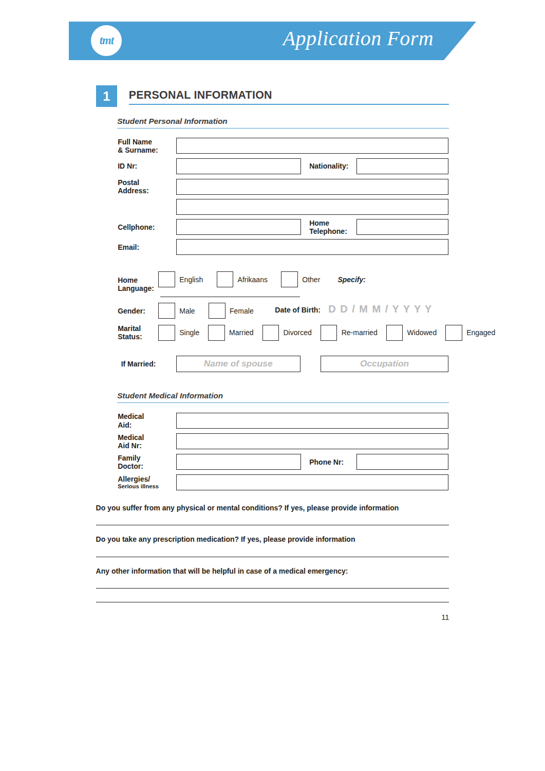Application Form
tmt
1
PERSONAL INFORMATION
Student Personal Information
| Full Name & Surname: | |
| ID Nr: | | Nationality: | |
| Postal Address: | |
| Cellphone: | | Home Telephone: | |
| Email: | |
| Home Language: | English Afrikaans Other Specify: |
| Gender: | Male Female Date of Birth: D D / M M / Y Y Y Y |
| Marital Status: | Single Married Divorced Re-married Widowed Engaged |
| If Married: | Name of spouse | | Occupation |
Student Medical Information
| Medical Aid: | |
| Medical Aid Nr: | |
| Family Doctor: | | Phone Nr: | |
| Allergies/ Serious illness | |
Do you suffer from any physical or mental conditions? If yes, please provide information
Do you take any prescription medication? If yes, please provide information
Any other information that will be helpful in case of a medical emergency:
11